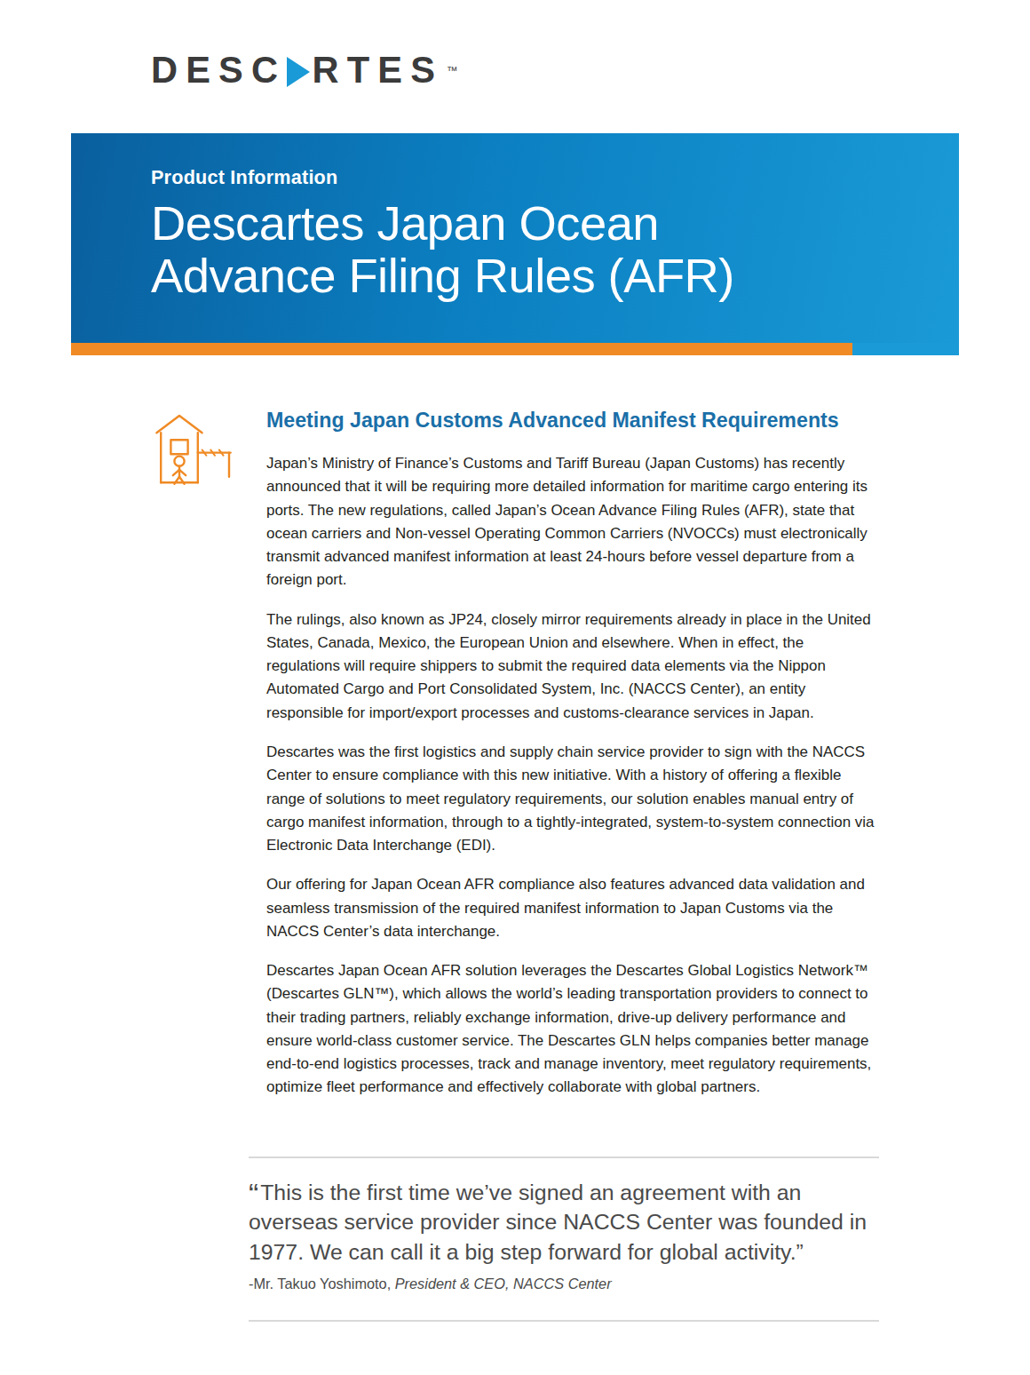DESC RTES™
Product Information
Descartes Japan Ocean
Advance Filing Rules (AFR)
Meeting Japan Customs Advanced Manifest Requirements
Japan’s Ministry of Finance’s Customs and Tariff Bureau (Japan Customs) has recently announced that it will be requiring more detailed information for maritime cargo entering its ports. The new regulations, called Japan’s Ocean Advance Filing Rules (AFR), state that ocean carriers and Non-vessel Operating Common Carriers (NVOCCs) must electronically transmit advanced manifest information at least 24-hours before vessel departure from a foreign port.
The rulings, also known as JP24, closely mirror requirements already in place in the United States, Canada, Mexico, the European Union and elsewhere. When in effect, the regulations will require shippers to submit the required data elements via the Nippon Automated Cargo and Port Consolidated System, Inc. (NACCS Center), an entity responsible for import/export processes and customs-clearance services in Japan.
Descartes was the first logistics and supply chain service provider to sign with the NACCS Center to ensure compliance with this new initiative. With a history of offering a flexible range of solutions to meet regulatory requirements, our solution enables manual entry of cargo manifest information, through to a tightly-integrated, system-to-system connection via Electronic Data Interchange (EDI).
Our offering for Japan Ocean AFR compliance also features advanced data validation and seamless transmission of the required manifest information to Japan Customs via the NACCS Center’s data interchange.
Descartes Japan Ocean AFR solution leverages the Descartes Global Logistics Network™ (Descartes GLN™), which allows the world’s leading transportation providers to connect to their trading partners, reliably exchange information, drive-up delivery performance and ensure world-class customer service. The Descartes GLN helps companies better manage end-to-end logistics processes, track and manage inventory, meet regulatory requirements, optimize fleet performance and effectively collaborate with global partners.
“This is the first time we’ve signed an agreement with an overseas service provider since NACCS Center was founded in 1977. We can call it a big step forward for global activity.” -Mr. Takuo Yoshimoto, President & CEO, NACCS Center